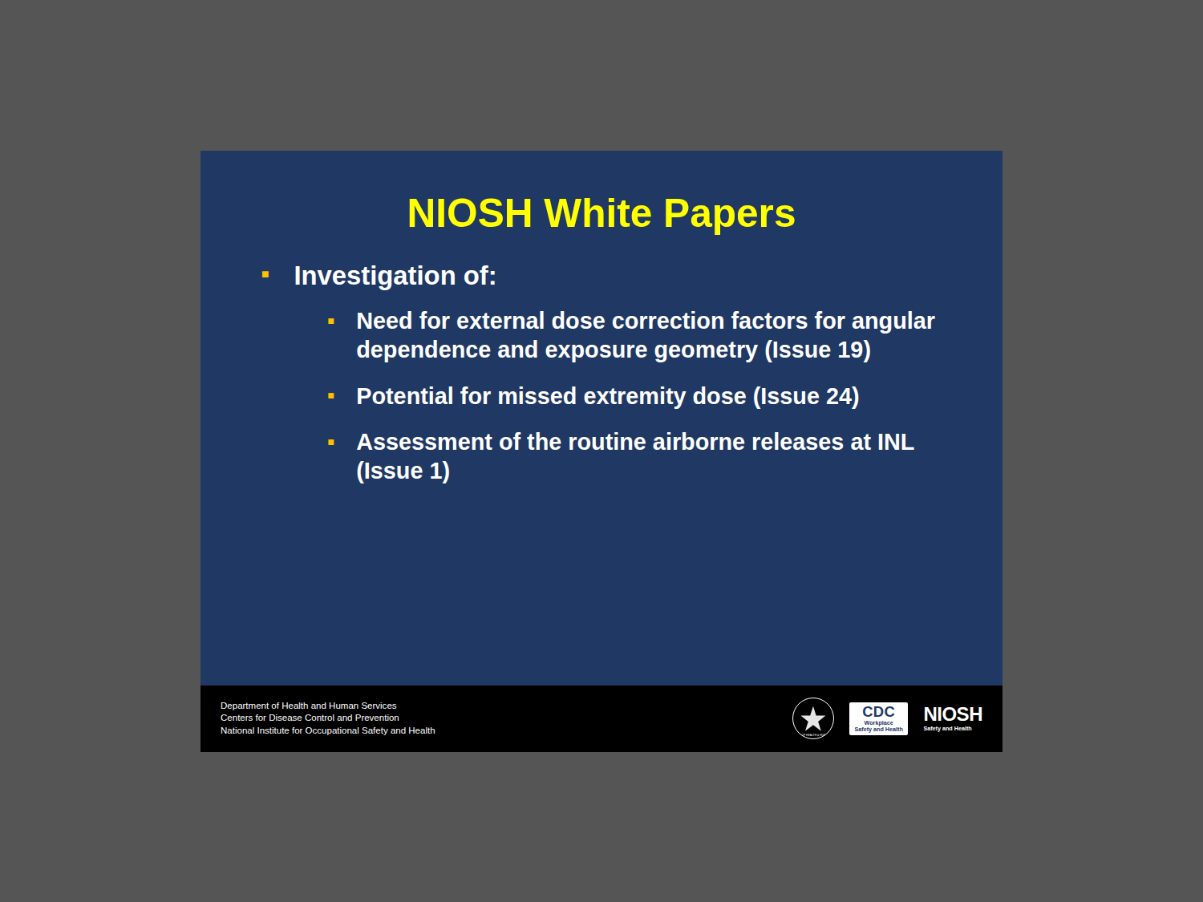NIOSH White Papers
Investigation of:
Need for external dose correction factors for angular dependence and exposure geometry (Issue 19)
Potential for missed extremity dose (Issue 24)
Assessment of the routine airborne releases at INL (Issue 1)
Department of Health and Human Services
Centers for Disease Control and Prevention
National Institute for Occupational Safety and Health
DEPARTMENT OF HEALTH & HUMAN SERVICES
CDC Workplace
Safety and Health
NIOSH Safety and Health